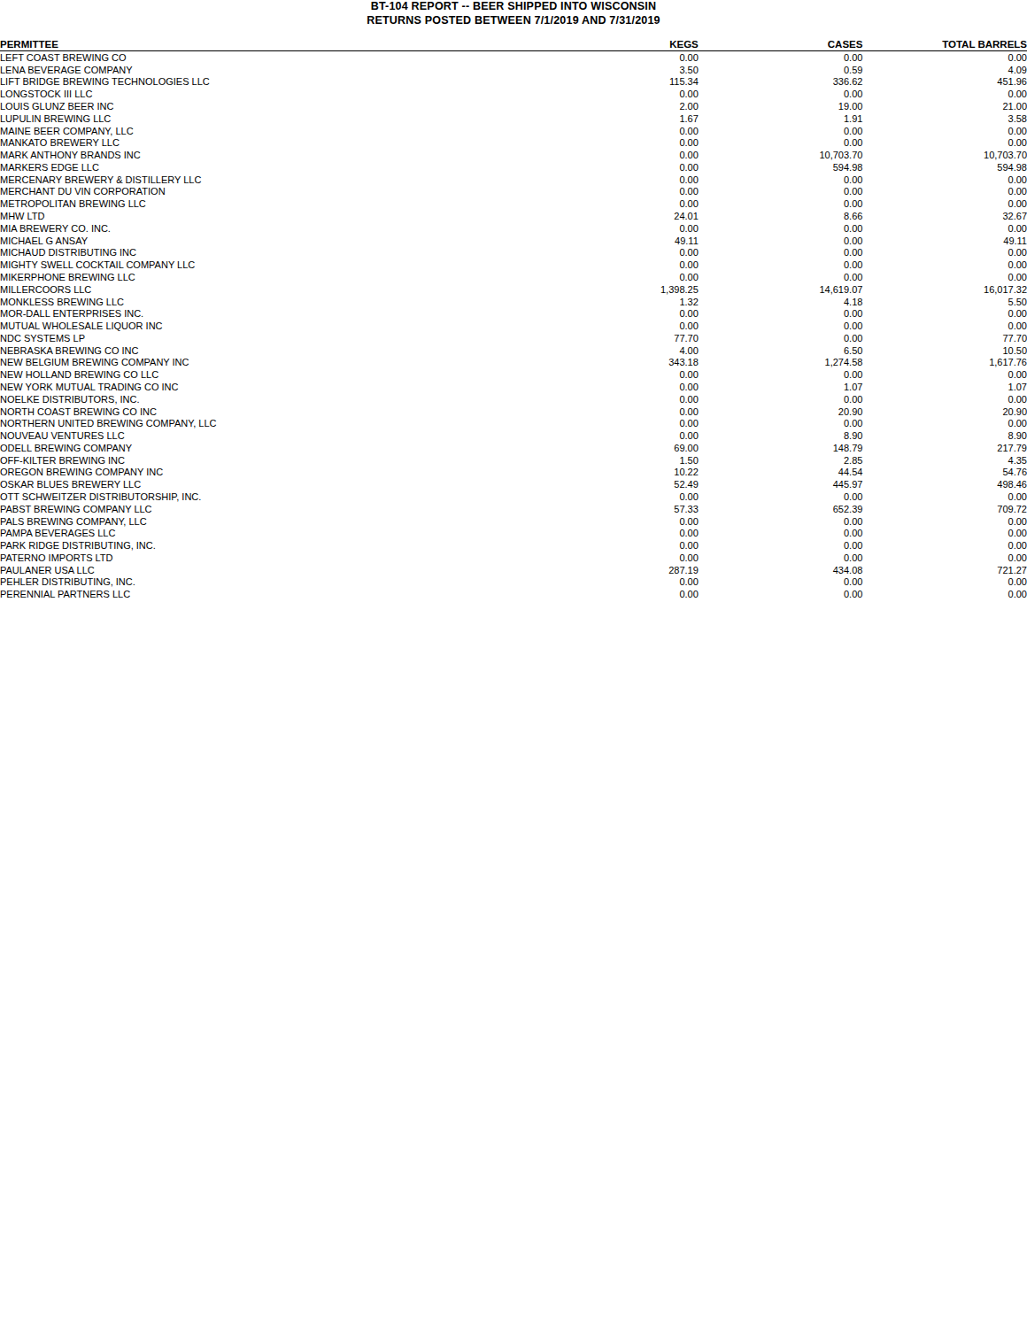BT-104 REPORT -- BEER SHIPPED INTO WISCONSIN
RETURNS POSTED BETWEEN 7/1/2019 AND 7/31/2019
| PERMITTEE | KEGS | CASES | TOTAL BARRELS |
| --- | --- | --- | --- |
| LEFT COAST BREWING CO | 0.00 | 0.00 | 0.00 |
| LENA BEVERAGE COMPANY | 3.50 | 0.59 | 4.09 |
| LIFT BRIDGE BREWING TECHNOLOGIES LLC | 115.34 | 336.62 | 451.96 |
| LONGSTOCK III LLC | 0.00 | 0.00 | 0.00 |
| LOUIS GLUNZ BEER INC | 2.00 | 19.00 | 21.00 |
| LUPULIN BREWING LLC | 1.67 | 1.91 | 3.58 |
| MAINE BEER COMPANY, LLC | 0.00 | 0.00 | 0.00 |
| MANKATO BREWERY LLC | 0.00 | 0.00 | 0.00 |
| MARK ANTHONY BRANDS INC | 0.00 | 10,703.70 | 10,703.70 |
| MARKERS EDGE LLC | 0.00 | 594.98 | 594.98 |
| MERCENARY BREWERY & DISTILLERY LLC | 0.00 | 0.00 | 0.00 |
| MERCHANT DU VIN CORPORATION | 0.00 | 0.00 | 0.00 |
| METROPOLITAN BREWING LLC | 0.00 | 0.00 | 0.00 |
| MHW LTD | 24.01 | 8.66 | 32.67 |
| MIA BREWERY CO. INC. | 0.00 | 0.00 | 0.00 |
| MICHAEL G ANSAY | 49.11 | 0.00 | 49.11 |
| MICHAUD DISTRIBUTING INC | 0.00 | 0.00 | 0.00 |
| MIGHTY SWELL COCKTAIL COMPANY LLC | 0.00 | 0.00 | 0.00 |
| MIKERPHONE BREWING LLC | 0.00 | 0.00 | 0.00 |
| MILLERCOORS LLC | 1,398.25 | 14,619.07 | 16,017.32 |
| MONKLESS BREWING LLC | 1.32 | 4.18 | 5.50 |
| MOR-DALL ENTERPRISES INC. | 0.00 | 0.00 | 0.00 |
| MUTUAL WHOLESALE LIQUOR INC | 0.00 | 0.00 | 0.00 |
| NDC SYSTEMS LP | 77.70 | 0.00 | 77.70 |
| NEBRASKA BREWING CO INC | 4.00 | 6.50 | 10.50 |
| NEW BELGIUM BREWING COMPANY INC | 343.18 | 1,274.58 | 1,617.76 |
| NEW HOLLAND BREWING CO LLC | 0.00 | 0.00 | 0.00 |
| NEW YORK MUTUAL TRADING CO INC | 0.00 | 1.07 | 1.07 |
| NOELKE DISTRIBUTORS, INC. | 0.00 | 0.00 | 0.00 |
| NORTH COAST BREWING CO INC | 0.00 | 20.90 | 20.90 |
| NORTHERN UNITED BREWING COMPANY, LLC | 0.00 | 0.00 | 0.00 |
| NOUVEAU VENTURES LLC | 0.00 | 8.90 | 8.90 |
| ODELL BREWING COMPANY | 69.00 | 148.79 | 217.79 |
| OFF-KILTER BREWING INC | 1.50 | 2.85 | 4.35 |
| OREGON BREWING COMPANY INC | 10.22 | 44.54 | 54.76 |
| OSKAR BLUES BREWERY LLC | 52.49 | 445.97 | 498.46 |
| OTT SCHWEITZER DISTRIBUTORSHIP, INC. | 0.00 | 0.00 | 0.00 |
| PABST BREWING COMPANY LLC | 57.33 | 652.39 | 709.72 |
| PALS BREWING COMPANY, LLC | 0.00 | 0.00 | 0.00 |
| PAMPA BEVERAGES LLC | 0.00 | 0.00 | 0.00 |
| PARK RIDGE DISTRIBUTING, INC. | 0.00 | 0.00 | 0.00 |
| PATERNO IMPORTS LTD | 0.00 | 0.00 | 0.00 |
| PAULANER USA LLC | 287.19 | 434.08 | 721.27 |
| PEHLER DISTRIBUTING, INC. | 0.00 | 0.00 | 0.00 |
| PERENNIAL PARTNERS LLC | 0.00 | 0.00 | 0.00 |